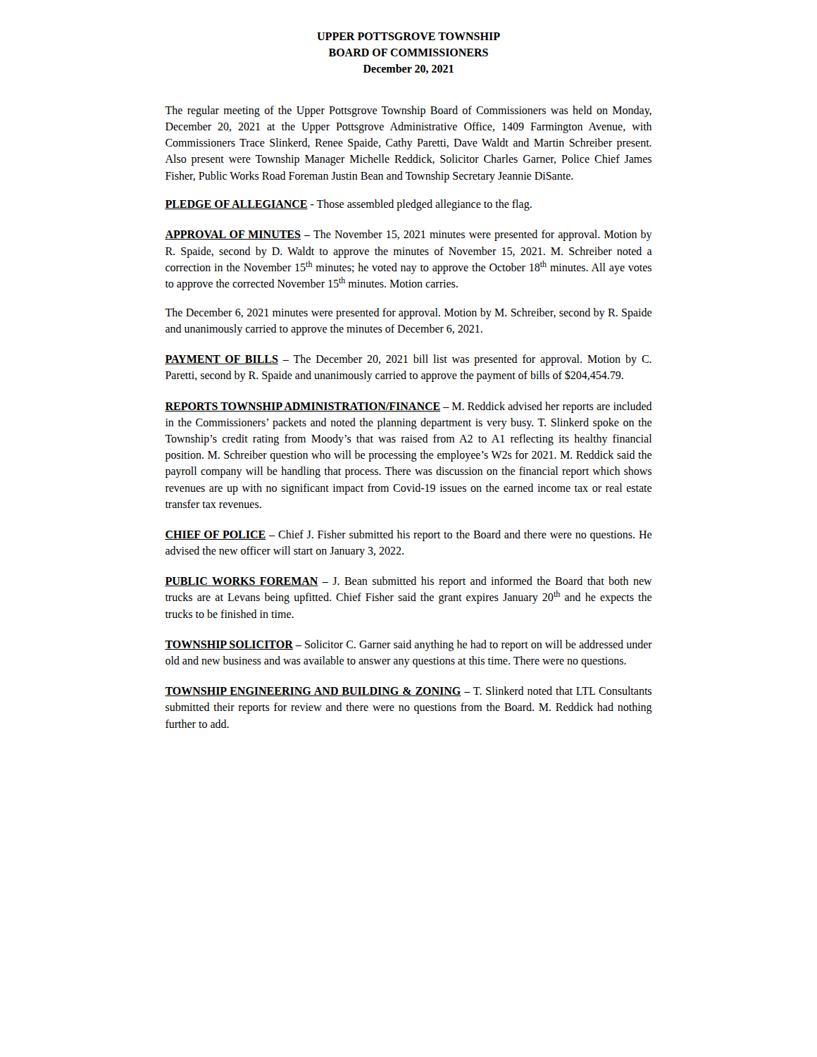UPPER POTTSGROVE TOWNSHIP
BOARD OF COMMISSIONERS
December 20, 2021
The regular meeting of the Upper Pottsgrove Township Board of Commissioners was held on Monday, December 20, 2021 at the Upper Pottsgrove Administrative Office, 1409 Farmington Avenue, with Commissioners Trace Slinkerd, Renee Spaide, Cathy Paretti, Dave Waldt and Martin Schreiber present. Also present were Township Manager Michelle Reddick, Solicitor Charles Garner, Police Chief James Fisher, Public Works Road Foreman Justin Bean and Township Secretary Jeannie DiSante.
PLEDGE OF ALLEGIANCE
- Those assembled pledged allegiance to the flag.
APPROVAL OF MINUTES
– The November 15, 2021 minutes were presented for approval. Motion by R. Spaide, second by D. Waldt to approve the minutes of November 15, 2021. M. Schreiber noted a correction in the November 15th minutes; he voted nay to approve the October 18th minutes. All aye votes to approve the corrected November 15th minutes. Motion carries.
The December 6, 2021 minutes were presented for approval. Motion by M. Schreiber, second by R. Spaide and unanimously carried to approve the minutes of December 6, 2021.
PAYMENT OF BILLS
– The December 20, 2021 bill list was presented for approval. Motion by C. Paretti, second by R. Spaide and unanimously carried to approve the payment of bills of $204,454.79.
REPORTS TOWNSHIP ADMINISTRATION/FINANCE
– M. Reddick advised her reports are included in the Commissioners’ packets and noted the planning department is very busy. T. Slinkerd spoke on the Township’s credit rating from Moody’s that was raised from A2 to A1 reflecting its healthy financial position. M. Schreiber question who will be processing the employee’s W2s for 2021. M. Reddick said the payroll company will be handling that process. There was discussion on the financial report which shows revenues are up with no significant impact from Covid-19 issues on the earned income tax or real estate transfer tax revenues.
CHIEF OF POLICE
– Chief J. Fisher submitted his report to the Board and there were no questions. He advised the new officer will start on January 3, 2022.
PUBLIC WORKS FOREMAN
– J. Bean submitted his report and informed the Board that both new trucks are at Levans being upfitted. Chief Fisher said the grant expires January 20th and he expects the trucks to be finished in time.
TOWNSHIP SOLICITOR
– Solicitor C. Garner said anything he had to report on will be addressed under old and new business and was available to answer any questions at this time. There were no questions.
TOWNSHIP ENGINEERING AND BUILDING & ZONING
– T. Slinkerd noted that LTL Consultants submitted their reports for review and there were no questions from the Board. M. Reddick had nothing further to add.